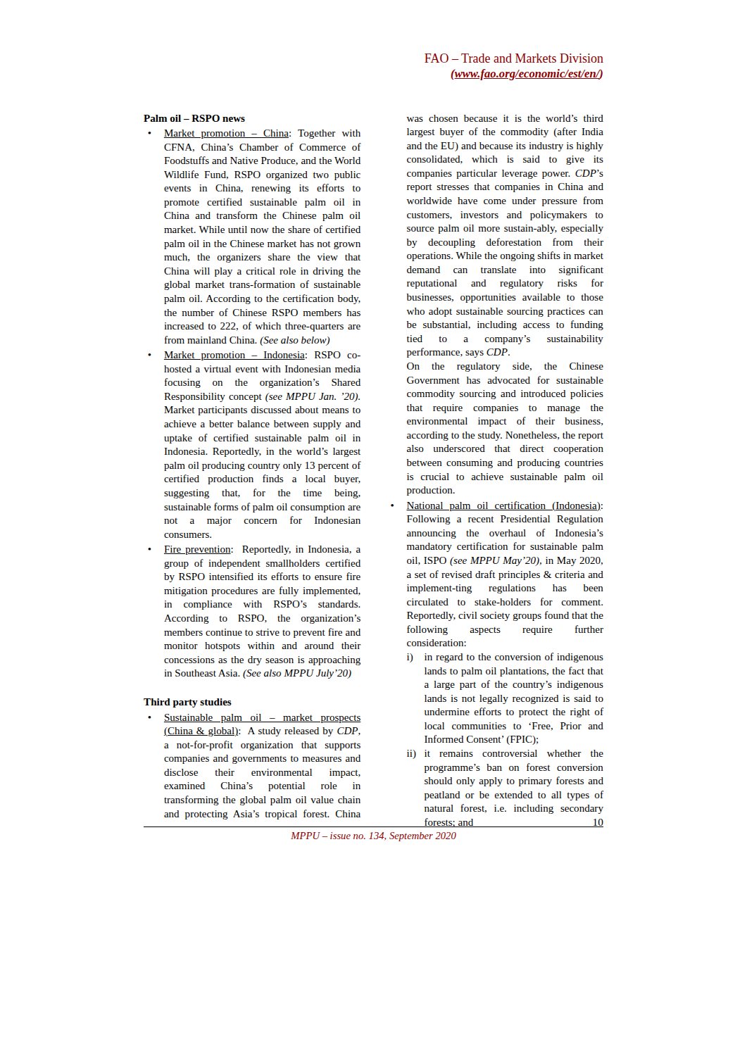FAO – Trade and Markets Division
(www.fao.org/economic/est/en/)
10
Palm oil – RSPO news
Market promotion – China: Together with CFNA, China’s Chamber of Commerce of Foodstuffs and Native Produce, and the World Wildlife Fund, RSPO organized two public events in China, renewing its efforts to promote certified sustainable palm oil in China and transform the Chinese palm oil market. While until now the share of certified palm oil in the Chinese market has not grown much, the organizers share the view that China will play a critical role in driving the global market trans-formation of sustainable palm oil. According to the certification body, the number of Chinese RSPO members has increased to 222, of which three-quarters are from mainland China. (See also below)
Market promotion – Indonesia: RSPO co-hosted a virtual event with Indonesian media focusing on the organization’s Shared Responsibility concept (see MPPU Jan. ’20). Market participants discussed about means to achieve a better balance between supply and uptake of certified sustainable palm oil in Indonesia. Reportedly, in the world’s largest palm oil producing country only 13 percent of certified production finds a local buyer, suggesting that, for the time being, sustainable forms of palm oil consumption are not a major concern for Indonesian consumers.
Fire prevention: Reportedly, in Indonesia, a group of independent smallholders certified by RSPO intensified its efforts to ensure fire mitigation procedures are fully implemented, in compliance with RSPO’s standards. According to RSPO, the organization’s members continue to strive to prevent fire and monitor hotspots within and around their concessions as the dry season is approaching in Southeast Asia. (See also MPPU July’20)
Third party studies
Sustainable palm oil – market prospects (China & global): A study released by CDP, a not-for-profit organization that supports companies and governments to measures and disclose their environmental impact, examined China’s potential role in transforming the global palm oil value chain and protecting Asia’s tropical forest. China was chosen because it is the world’s third largest buyer of the commodity (after India and the EU) and because its industry is highly consolidated, which is said to give its companies particular leverage power. CDP’s report stresses that companies in China and worldwide have come under pressure from customers, investors and policymakers to source palm oil more sustain-ably, especially by decoupling deforestation from their operations. While the ongoing shifts in market demand can translate into significant reputational and regulatory risks for businesses, opportunities available to those who adopt sustainable sourcing practices can be substantial, including access to funding tied to a company’s sustainability performance, says CDP.
On the regulatory side, the Chinese Government has advocated for sustainable commodity sourcing and introduced policies that require companies to manage the environmental impact of their business, according to the study. Nonetheless, the report also underscored that direct cooperation between consuming and producing countries is crucial to achieve sustainable palm oil production.
National palm oil certification (Indonesia): Following a recent Presidential Regulation announcing the overhaul of Indonesia’s mandatory certification for sustainable palm oil, ISPO (see MPPU May’20), in May 2020, a set of revised draft principles & criteria and implement-ting regulations has been circulated to stake-holders for comment. Reportedly, civil society groups found that the following aspects require further consideration:
i) in regard to the conversion of indigenous lands to palm oil plantations, the fact that a large part of the country’s indigenous lands is not legally recognized is said to undermine efforts to protect the right of local communities to ‘Free, Prior and Informed Consent’ (FPIC);
ii) it remains controversial whether the programme’s ban on forest conversion should only apply to primary forests and peatland or be extended to all types of natural forest, i.e. including secondary forests; and
MPPU – issue no. 134, September 2020